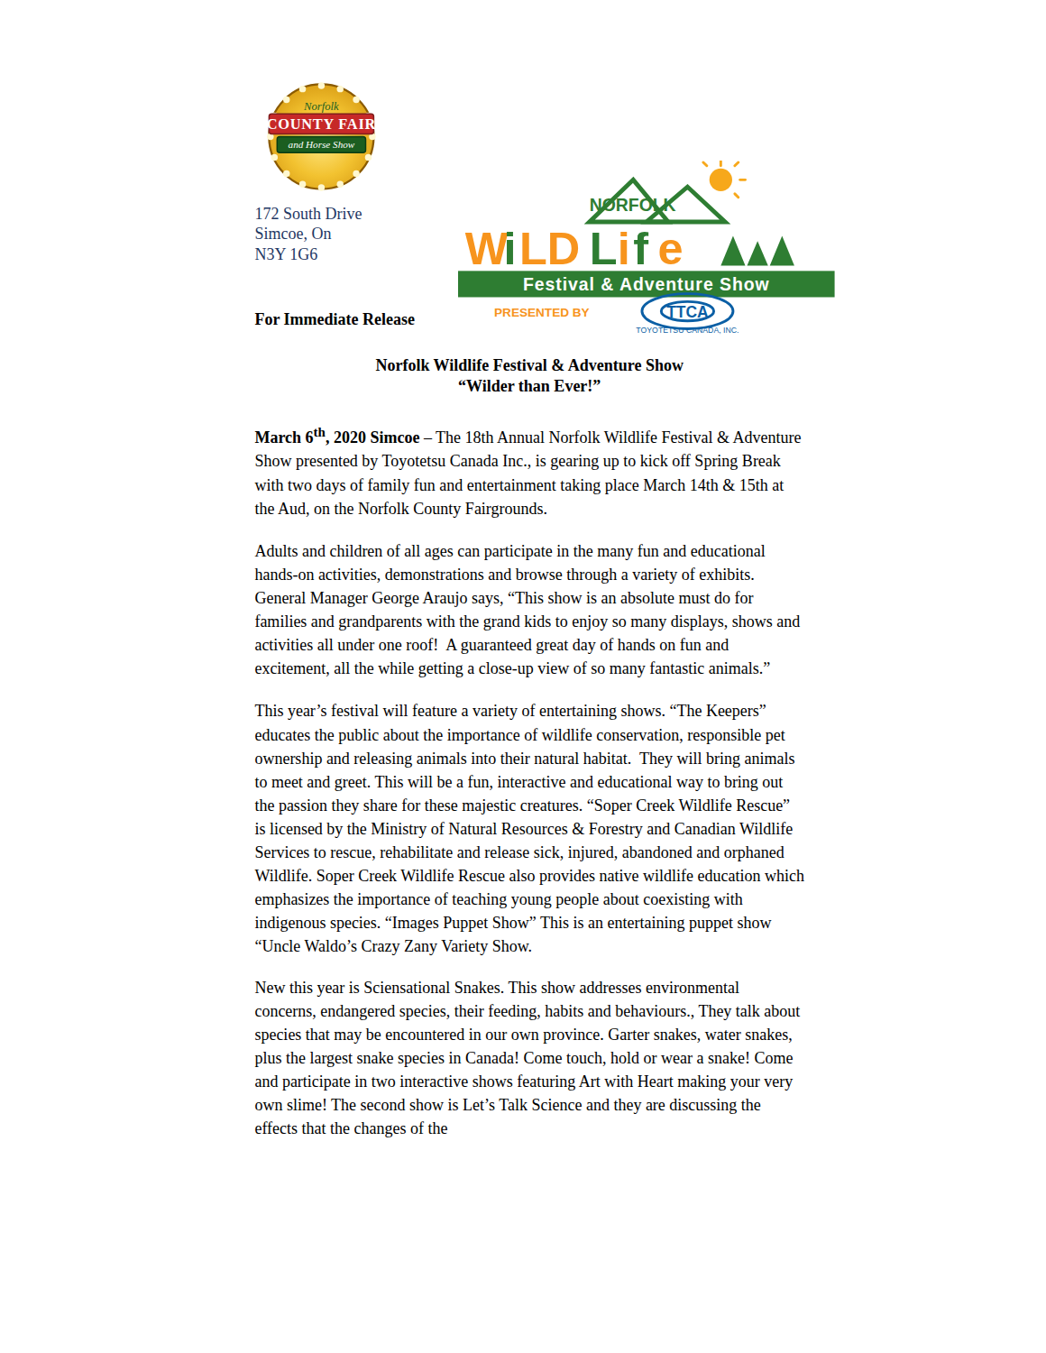Norfolk COUNTY FAIR and Horse Show
172 South Drive
Simcoe, On
N3Y 1G6
NORFOLK W i LD L i f e Festival & Adventure Show PRESENTED BY TTCA TOYOTETSU CANADA, INC.
For Immediate Release
Norfolk Wildlife Festival & Adventure Show “Wilder than Ever!”
March 6th, 2020 Simcoe – The 18th Annual Norfolk Wildlife Festival & Adventure Show presented by Toyotetsu Canada Inc., is gearing up to kick off Spring Break with two days of family fun and entertainment taking place March 14th & 15th at the Aud, on the Norfolk County Fairgrounds.
Adults and children of all ages can participate in the many fun and educational hands-on activities, demonstrations and browse through a variety of exhibits. General Manager George Araujo says, “This show is an absolute must do for families and grandparents with the grand kids to enjoy so many displays, shows and activities all under one roof! A guaranteed great day of hands on fun and excitement, all the while getting a close-up view of so many fantastic animals.”
This year’s festival will feature a variety of entertaining shows. “The Keepers” educates the public about the importance of wildlife conservation, responsible pet ownership and releasing animals into their natural habitat. They will bring animals to meet and greet. This will be a fun, interactive and educational way to bring out the passion they share for these majestic creatures. “Soper Creek Wildlife Rescue” is licensed by the Ministry of Natural Resources & Forestry and Canadian Wildlife Services to rescue, rehabilitate and release sick, injured, abandoned and orphaned Wildlife. Soper Creek Wildlife Rescue also provides native wildlife education which emphasizes the importance of teaching young people about coexisting with indigenous species. “Images Puppet Show” This is an entertaining puppet show “Uncle Waldo’s Crazy Zany Variety Show.
New this year is Sciensational Snakes. This show addresses environmental concerns, endangered species, their feeding, habits and behaviours., They talk about species that may be encountered in our own province. Garter snakes, water snakes, plus the largest snake species in Canada! Come touch, hold or wear a snake! Come and participate in two interactive shows featuring Art with Heart making your very own slime! The second show is Let’s Talk Science and they are discussing the effects that the changes of the